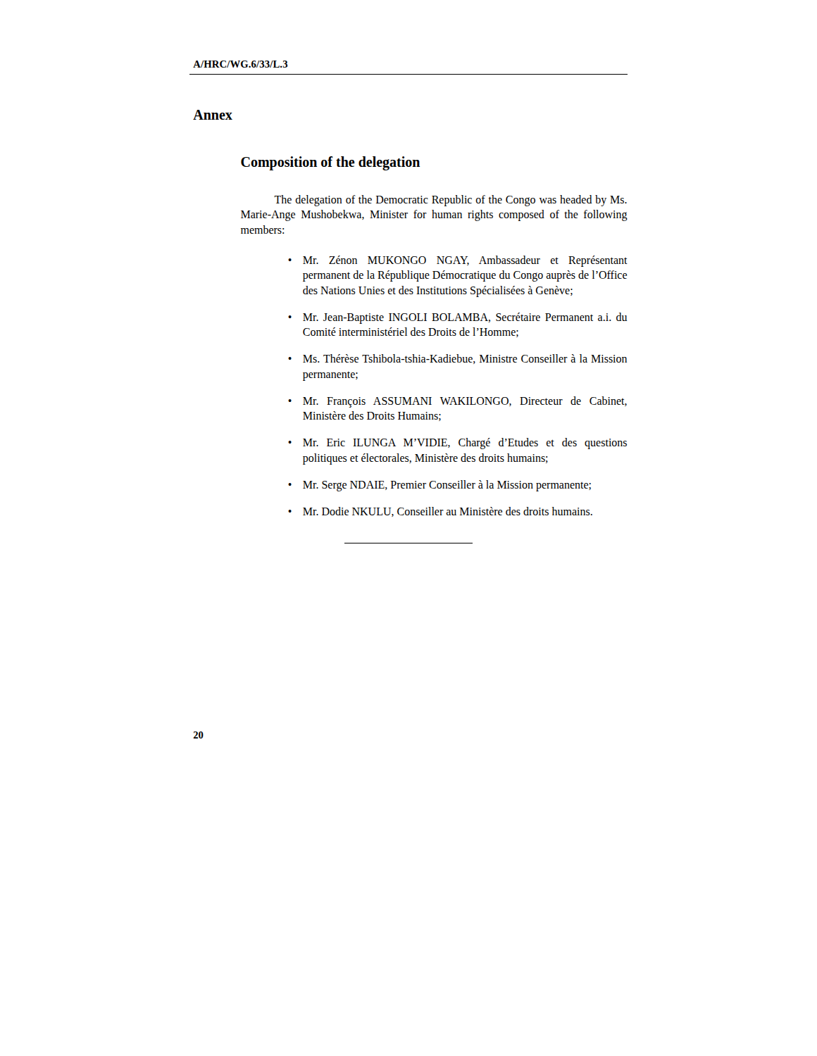A/HRC/WG.6/33/L.3
Annex
Composition of the delegation
The delegation of the Democratic Republic of the Congo was headed by Ms. Marie-Ange Mushobekwa, Minister for human rights composed of the following members:
Mr. Zénon MUKONGO NGAY, Ambassadeur et Représentant permanent de la République Démocratique du Congo auprès de l’Office des Nations Unies et des Institutions Spécialisées à Genève;
Mr. Jean-Baptiste INGOLI BOLAMBA, Secrétaire Permanent a.i. du Comité interministériel des Droits de l’Homme;
Ms. Thérèse Tshibola-tshia-Kadiebue, Ministre Conseiller à la Mission permanente;
Mr. François ASSUMANI WAKILONGO, Directeur de Cabinet, Ministère des Droits Humains;
Mr. Eric ILUNGA M’VIDIE, Chargé d’Etudes et des questions politiques et électorales, Ministère des droits humains;
Mr. Serge NDAIE, Premier Conseiller à la Mission permanente;
Mr. Dodie NKULU, Conseiller au Ministère des droits humains.
20